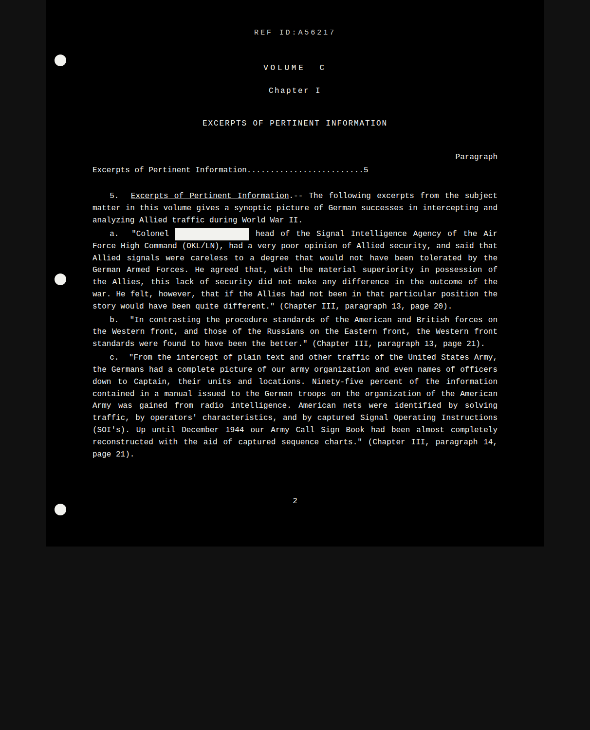REF ID:A56217
VOLUME C
Chapter I
EXCERPTS OF PERTINENT INFORMATION
Paragraph
Excerpts of Pertinent Information.........................5
5. Excerpts of Pertinent Information.-- The following excerpts from the subject matter in this volume gives a synoptic picture of German successes in intercepting and analyzing Allied traffic during World War II.
a. "Colonel head of the Signal Intelligence Agency of the Air Force High Command (OKL/LN), had a very poor opinion of Allied security, and said that Allied signals were careless to a degree that would not have been tolerated by the German Armed Forces. He agreed that, with the material superiority in possession of the Allies, this lack of security did not make any difference in the outcome of the war. He felt, however, that if the Allies had not been in that particular position the story would have been quite different." (Chapter III, paragraph 13, page 20).
b. "In contrasting the procedure standards of the American and British forces on the Western front, and those of the Russians on the Eastern front, the Western front standards were found to have been the better." (Chapter III, paragraph 13, page 21).
c. "From the intercept of plain text and other traffic of the United States Army, the Germans had a complete picture of our army organization and even names of officers down to Captain, their units and locations. Ninety-five percent of the information contained in a manual issued to the German troops on the organization of the American Army was gained from radio intelligence. American nets were identified by solving traffic, by operators' characteristics, and by captured Signal Operating Instructions (SOI's). Up until December 1944 our Army Call Sign Book had been almost completely reconstructed with the aid of captured sequence charts." (Chapter III, paragraph 14, page 21).
2